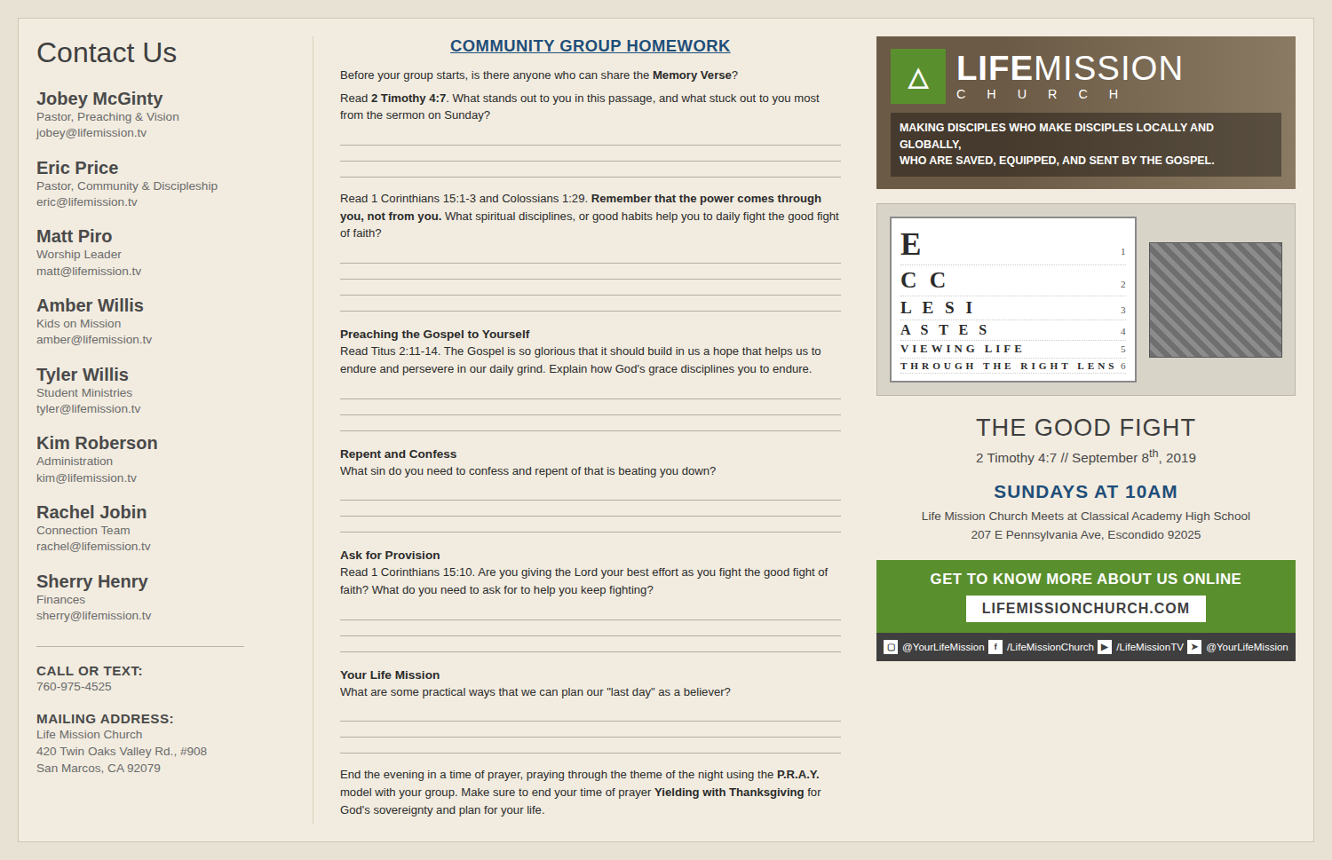Contact Us
Jobey McGinty
Pastor, Preaching & Vision
jobey@lifemission.tv
Eric Price
Pastor, Community & Discipleship
eric@lifemission.tv
Matt Piro
Worship Leader
matt@lifemission.tv
Amber Willis
Kids on Mission
amber@lifemission.tv
Tyler Willis
Student Ministries
tyler@lifemission.tv
Kim Roberson
Administration
kim@lifemission.tv
Rachel Jobin
Connection Team
rachel@lifemission.tv
Sherry Henry
Finances
sherry@lifemission.tv
CALL OR TEXT:
760-975-4525
MAILING ADDRESS:
Life Mission Church
420 Twin Oaks Valley Rd., #908
San Marcos, CA 92079
COMMUNITY GROUP HOMEWORK
Before your group starts, is there anyone who can share the Memory Verse?
Read 2 Timothy 4:7. What stands out to you in this passage, and what stuck out to you most from the sermon on Sunday?
Read 1 Corinthians 15:1-3 and Colossians 1:29. Remember that the power comes through you, not from you. What spiritual disciplines, or good habits help you to daily fight the good fight of faith?
Preaching the Gospel to Yourself
Read Titus 2:11-14. The Gospel is so glorious that it should build in us a hope that helps us to endure and persevere in our daily grind. Explain how God's grace disciplines you to endure.
Repent and Confess
What sin do you need to confess and repent of that is beating you down?
Ask for Provision
Read 1 Corinthians 15:10. Are you giving the Lord your best effort as you fight the good fight of faith? What do you need to ask for to help you keep fighting?
Your Life Mission
What are some practical ways that we can plan our "last day" as a believer?
End the evening in a time of prayer, praying through the theme of the night using the P.R.A.Y. model with your group. Make sure to end your time of prayer Yielding with Thanksgiving for God's sovereignty and plan for your life.
△
LIFEMISSION
C H U R C H
Making disciples who make disciples locally and globally,
who are saved, equipped, and sent by the Gospel.
E 1
C C 2
L E S I 3
A S T E S 4
VIEWING LIFE 5
THROUGH THE RIGHT LENS 6
THE GOOD FIGHT
2 Timothy 4:7 // September 8th, 2019
SUNDAYS AT 10AM
Life Mission Church Meets at Classical Academy High School
207 E Pennsylvania Ave, Escondido 92025
GET TO KNOW MORE ABOUT US ONLINE
LIFEMISSIONCHURCH.COM
▢@YourLifeMission
f/LifeMissionChurch
▶/LifeMissionTV
➤@YourLifeMission